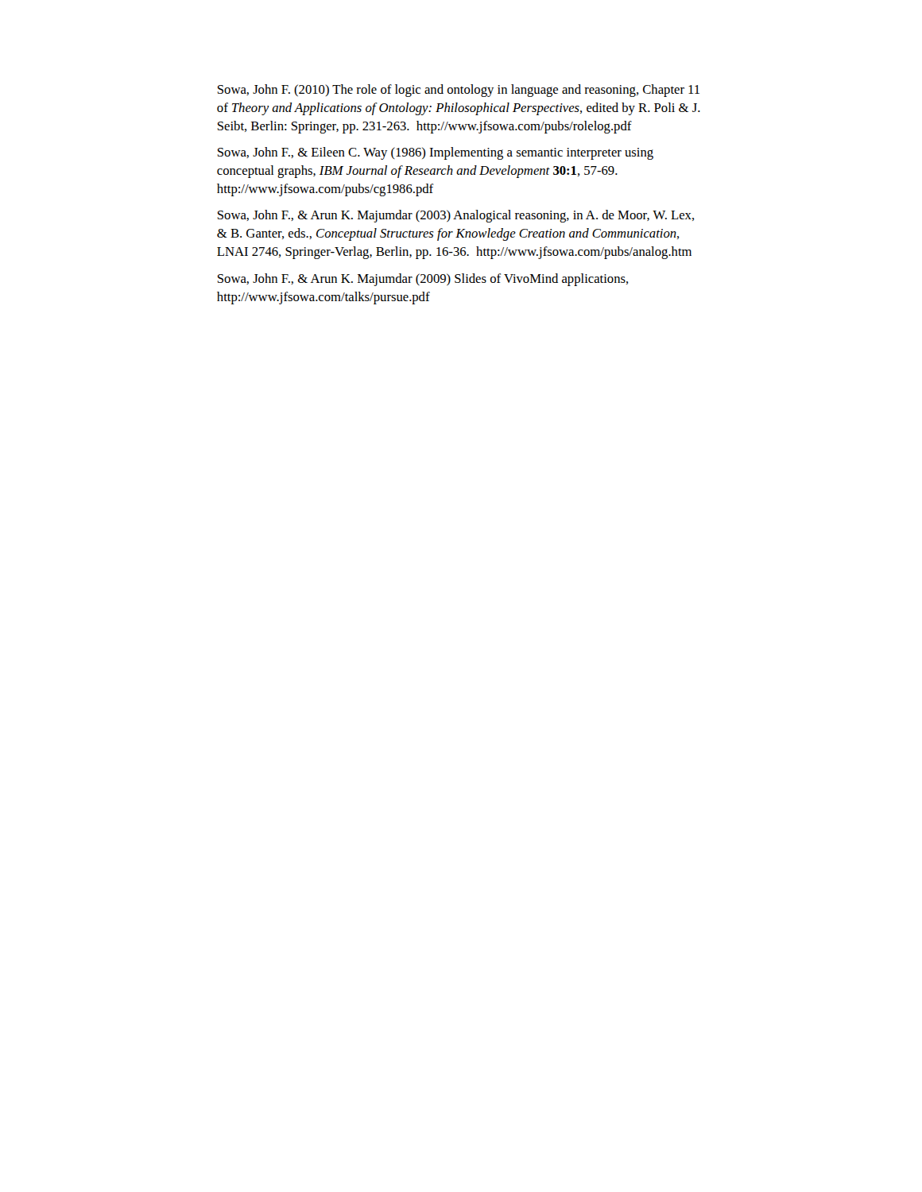Sowa, John F. (2010) The role of logic and ontology in language and reasoning, Chapter 11 of Theory and Applications of Ontology: Philosophical Perspectives, edited by R. Poli & J. Seibt, Berlin: Springer, pp. 231-263. http://www.jfsowa.com/pubs/rolelog.pdf
Sowa, John F., & Eileen C. Way (1986) Implementing a semantic interpreter using conceptual graphs, IBM Journal of Research and Development 30:1, 57-69. http://www.jfsowa.com/pubs/cg1986.pdf
Sowa, John F., & Arun K. Majumdar (2003) Analogical reasoning, in A. de Moor, W. Lex, & B. Ganter, eds., Conceptual Structures for Knowledge Creation and Communication, LNAI 2746, Springer-Verlag, Berlin, pp. 16-36. http://www.jfsowa.com/pubs/analog.htm
Sowa, John F., & Arun K. Majumdar (2009) Slides of VivoMind applications, http://www.jfsowa.com/talks/pursue.pdf